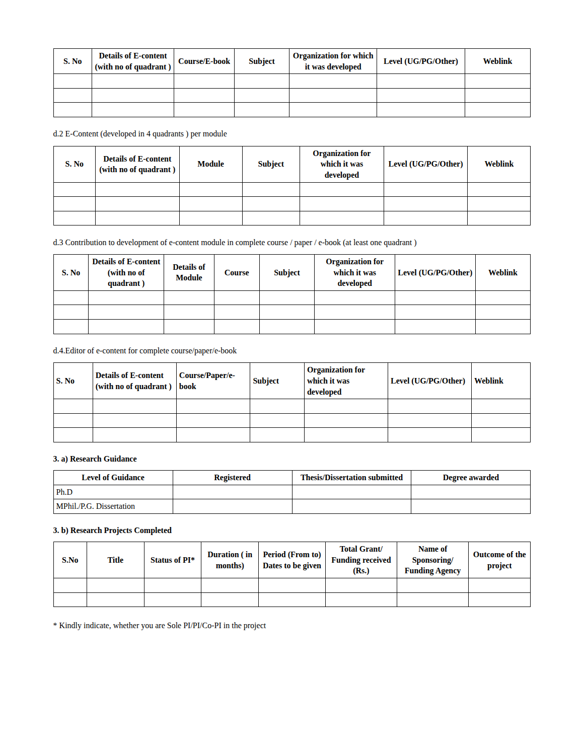| S. No | Details of E-content (with no of quadrant ) | Course/E-book | Subject | Organization for which it was developed | Level (UG/PG/Other) | Weblink |
| --- | --- | --- | --- | --- | --- | --- |
d.2 E-Content (developed in 4 quadrants ) per module
| S. No | Details of E-content (with no of quadrant ) | Module | Subject | Organization for which it was developed | Level (UG/PG/Other) | Weblink |
| --- | --- | --- | --- | --- | --- | --- |
d.3 Contribution to development of e-content module in complete course / paper / e-book (at least one quadrant )
| S. No | Details of E-content (with no of quadrant ) | Details of Module | Course | Subject | Organization for which it was developed | Level (UG/PG/Other) | Weblink |
| --- | --- | --- | --- | --- | --- | --- | --- |
d.4.Editor of e-content for complete course/paper/e-book
| S. No | Details of E-content (with no of quadrant ) | Course/Paper/e-book | Subject | Organization for which it was developed | Level (UG/PG/Other) | Weblink |
| --- | --- | --- | --- | --- | --- | --- |
3. a) Research Guidance
| Level of Guidance | Registered | Thesis/Dissertation submitted | Degree awarded |
| --- | --- | --- | --- |
| Ph.D | | | |
| MPhil./P.G. Dissertation | | | |
3. b) Research Projects Completed
| S.No | Title | Status of PI* | Duration ( in months) | Period (From to) Dates to be given | Total Grant/ Funding received (Rs.) | Name of Sponsoring/ Funding Agency | Outcome of the project |
| --- | --- | --- | --- | --- | --- | --- | --- |
* Kindly indicate, whether you are Sole PI/PI/Co-PI in the project